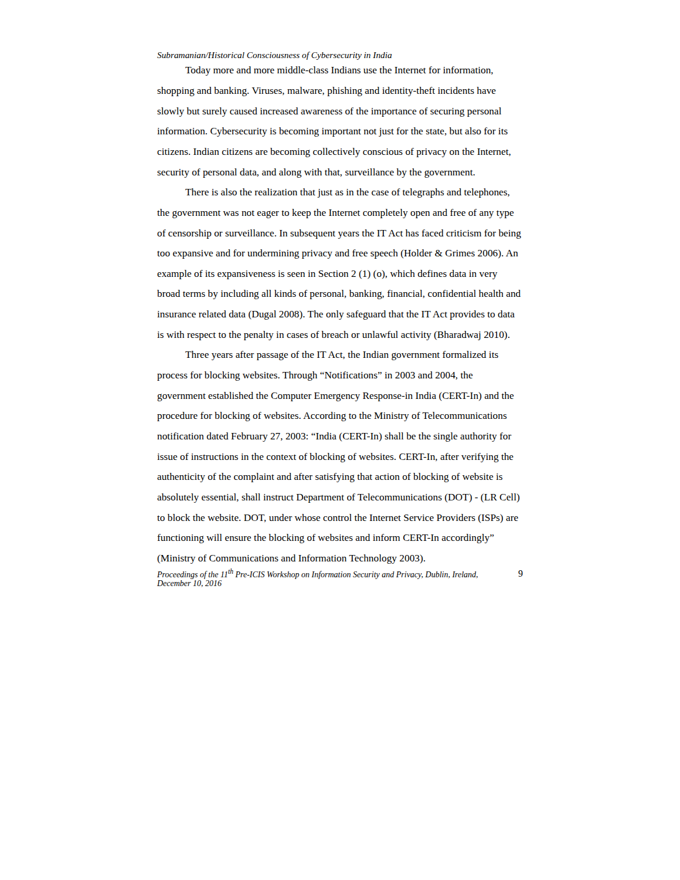Subramanian/Historical Consciousness of Cybersecurity in India
Today more and more middle-class Indians use the Internet for information, shopping and banking. Viruses, malware, phishing and identity-theft incidents have slowly but surely caused increased awareness of the importance of securing personal information. Cybersecurity is becoming important not just for the state, but also for its citizens. Indian citizens are becoming collectively conscious of privacy on the Internet, security of personal data, and along with that, surveillance by the government.
There is also the realization that just as in the case of telegraphs and telephones, the government was not eager to keep the Internet completely open and free of any type of censorship or surveillance. In subsequent years the IT Act has faced criticism for being too expansive and for undermining privacy and free speech (Holder & Grimes 2006). An example of its expansiveness is seen in Section 2 (1) (o), which defines data in very broad terms by including all kinds of personal, banking, financial, confidential health and insurance related data (Dugal 2008). The only safeguard that the IT Act provides to data is with respect to the penalty in cases of breach or unlawful activity (Bharadwaj 2010).
Three years after passage of the IT Act, the Indian government formalized its process for blocking websites. Through “Notifications” in 2003 and 2004, the government established the Computer Emergency Response-in India (CERT-In) and the procedure for blocking of websites. According to the Ministry of Telecommunications notification dated February 27, 2003: “India (CERT-In) shall be the single authority for issue of instructions in the context of blocking of websites. CERT-In, after verifying the authenticity of the complaint and after satisfying that action of blocking of website is absolutely essential, shall instruct Department of Telecommunications (DOT) - (LR Cell) to block the website. DOT, under whose control the Internet Service Providers (ISPs) are functioning will ensure the blocking of websites and inform CERT-In accordingly” (Ministry of Communications and Information Technology 2003).
Proceedings of the 11th Pre-ICIS Workshop on Information Security and Privacy, Dublin, Ireland, December 10, 2016 9